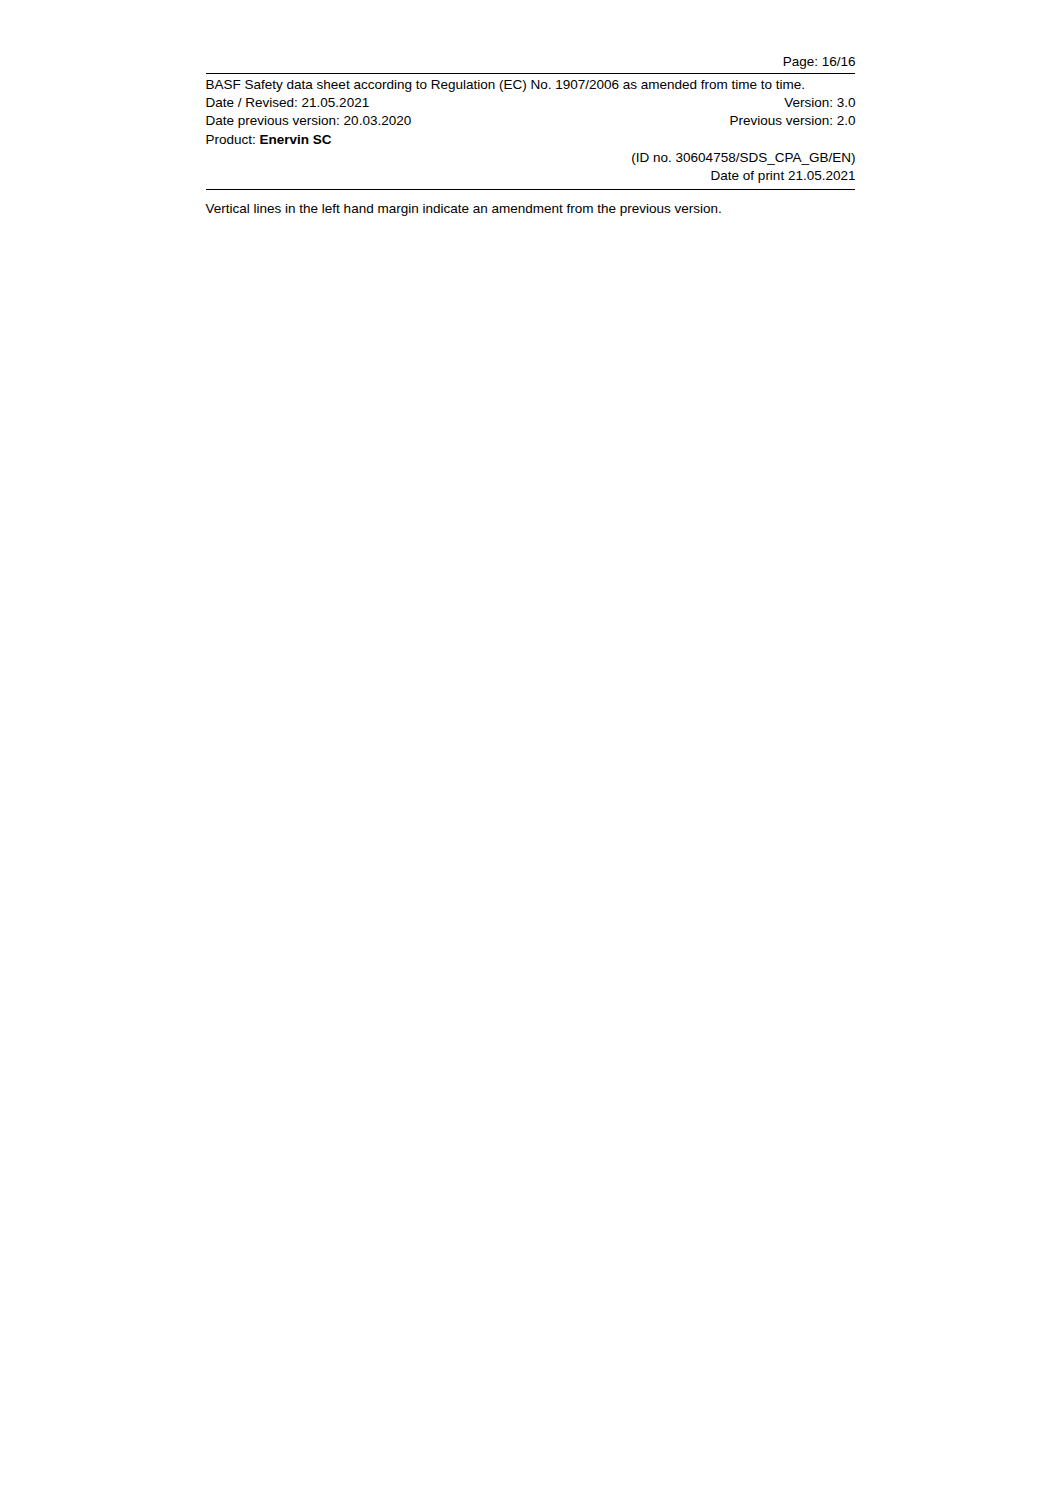Page: 16/16
BASF Safety data sheet according to Regulation (EC) No. 1907/2006 as amended from time to time.
Date / Revised: 21.05.2021 Version: 3.0
Date previous version: 20.03.2020 Previous version: 2.0
Product: Enervin SC
(ID no. 30604758/SDS_CPA_GB/EN)
Date of print 21.05.2021
Vertical lines in the left hand margin indicate an amendment from the previous version.